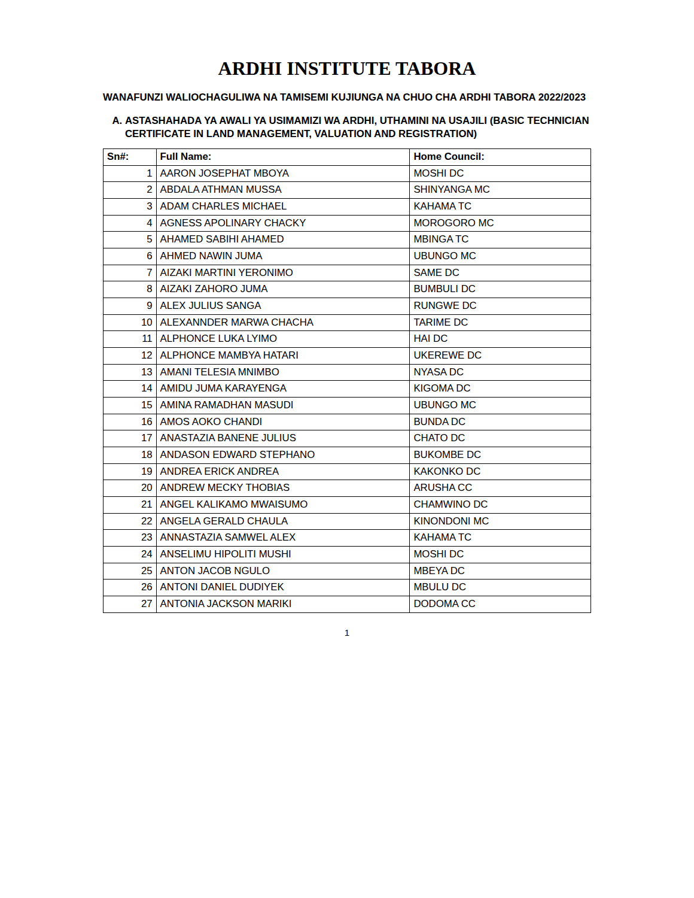ARDHI INSTITUTE TABORA
WANAFUNZI WALIOCHAGULIWA NA TAMISEMI KUJIUNGA NA CHUO CHA ARDHI TABORA 2022/2023
ASTASHAHADA YA AWALI YA USIMAMIZI WA ARDHI, UTHAMINI NA USAJILI (BASIC TECHNICIAN CERTIFICATE IN LAND MANAGEMENT, VALUATION AND REGISTRATION)
| Sn#: | Full Name: | Home Council: |
| --- | --- | --- |
| 1 | AARON JOSEPHAT MBOYA | MOSHI DC |
| 2 | ABDALA ATHMAN MUSSA | SHINYANGA MC |
| 3 | ADAM CHARLES MICHAEL | KAHAMA TC |
| 4 | AGNESS APOLINARY CHACKY | MOROGORO MC |
| 5 | AHAMED SABIHI AHAMED | MBINGA TC |
| 6 | AHMED NAWIN JUMA | UBUNGO MC |
| 7 | AIZAKI MARTINI YERONIMO | SAME DC |
| 8 | AIZAKI ZAHORO JUMA | BUMBULI DC |
| 9 | ALEX JULIUS SANGA | RUNGWE DC |
| 10 | ALEXANNDER MARWA CHACHA | TARIME DC |
| 11 | ALPHONCE LUKA LYIMO | HAI DC |
| 12 | ALPHONCE MAMBYA HATARI | UKEREWE DC |
| 13 | AMANI TELESIA MNIMBO | NYASA DC |
| 14 | AMIDU JUMA KARAYENGA | KIGOMA DC |
| 15 | AMINA RAMADHAN MASUDI | UBUNGO MC |
| 16 | AMOS AOKO CHANDI | BUNDA DC |
| 17 | ANASTAZIA BANENE JULIUS | CHATO DC |
| 18 | ANDASON EDWARD STEPHANO | BUKOMBE DC |
| 19 | ANDREA ERICK ANDREA | KAKONKO DC |
| 20 | ANDREW MECKY THOBIAS | ARUSHA CC |
| 21 | ANGEL KALIKAMO MWAISUMO | CHAMWINO DC |
| 22 | ANGELA GERALD CHAULA | KINONDONI MC |
| 23 | ANNASTAZIA SAMWEL ALEX | KAHAMA TC |
| 24 | ANSELIMU HIPOLITI MUSHI | MOSHI DC |
| 25 | ANTON JACOB NGULO | MBEYA DC |
| 26 | ANTONI DANIEL DUDIYEK | MBULU DC |
| 27 | ANTONIA JACKSON MARIKI | DODOMA CC |
1